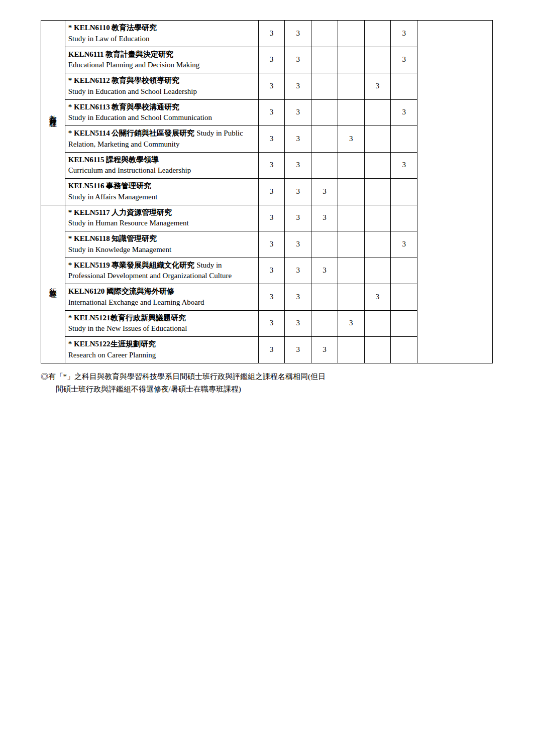| 教育行政歷程 | * KELN6110 教育法學研究 Study in Law of Education | 3 | 3 | | | | 3 | |
| KELN6111 教育計畫與決定研究 Educational Planning and Decision Making | 3 | 3 | | | | 3 |
| * KELN6112 教育與學校領導研究 Study in Education and School Leadership | 3 | 3 | | | 3 | |
| * KELN6113 教育與學校溝通研究 Study in Education and School Communication | 3 | 3 | | | | 3 |
| * KELN5114 公關行銷與社區發展研究 Study in Public Relation, Marketing and Community | 3 | 3 | | 3 | | |
| KELN6115 課程與教學領導 Curriculum and Instructional Leadership | 3 | 3 | | | | 3 |
| KELN5116 事務管理研究 Study in Affairs Management | 3 | 3 | 3 | | | |
| 行政管理 | * KELN5117 人力資源管理研究 Study in Human Resource Management | 3 | 3 | 3 | | | |
| * KELN6118 知識管理研究 Study in Knowledge Management | 3 | 3 | | | | 3 |
| * KELN5119 專業發展與組織文化研究 Study in Professional Development and Organizational Culture | 3 | 3 | 3 | | | |
| KELN6120 國際交流與海外研修 International Exchange and Learning Aboard | 3 | 3 | | | 3 | |
| * KELN5121教育行政新興議題研究 Study in the New Issues of Educational | 3 | 3 | | 3 | | |
| * KELN5122生涯規劃研究 Research on Career Planning | 3 | 3 | 3 | | | |
◎有「*」之科目與教育與學習科技學系日間碩士班行政與評鑑組之課程名稱相同(但日 間碩士班行政與評鑑組不得選修夜/暑碩士在職專班課程)